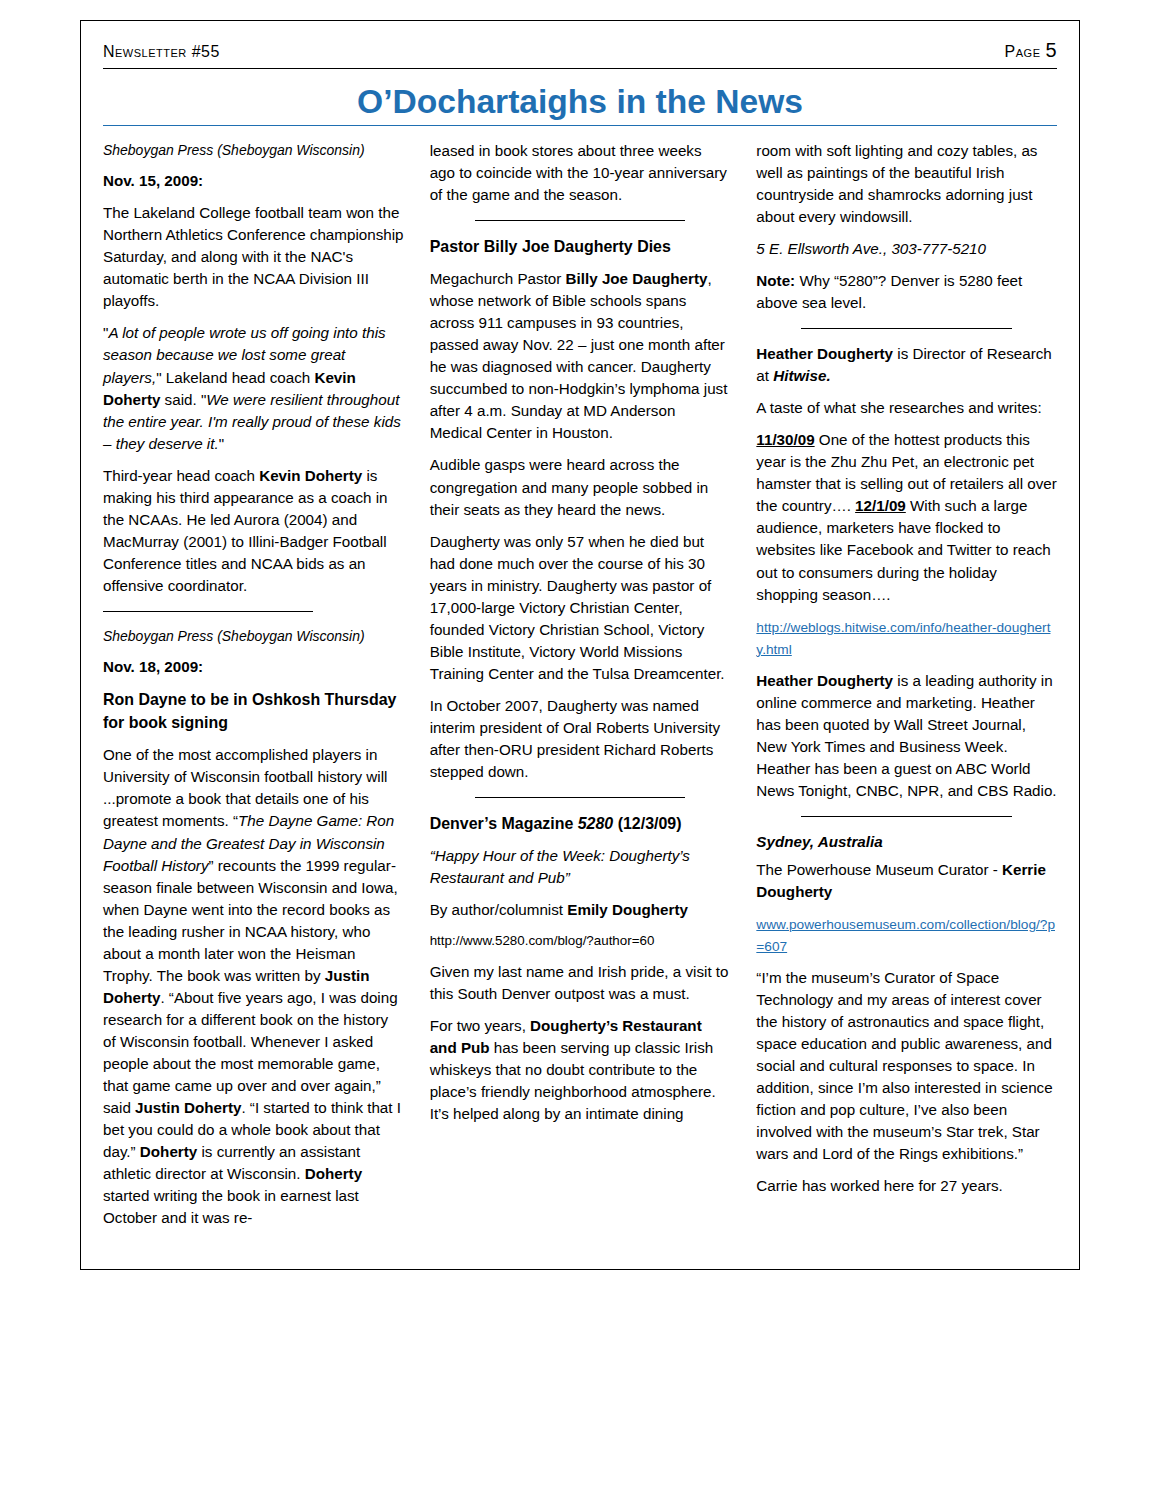Newsletter #55
Page 5
O’Dochartaighs in the News
Sheboygan Press (Sheboygan Wisconsin)
Nov. 15, 2009:
The Lakeland College football team won the Northern Athletics Conference championship Saturday, and along with it the NAC's automatic berth in the NCAA Division III playoffs.
"A lot of people wrote us off going into this season because we lost some great players," Lakeland head coach Kevin Doherty said. "We were resilient throughout the entire year. I'm really proud of these kids – they deserve it."
Third-year head coach Kevin Doherty is making his third appearance as a coach in the NCAAs. He led Aurora (2004) and MacMurray (2001) to Illini-Badger Football Conference titles and NCAA bids as an offensive coordinator.
Sheboygan Press (Sheboygan Wisconsin)
Nov. 18, 2009:
Ron Dayne to be in Oshkosh Thursday for book signing
One of the most accomplished players in University of Wisconsin football history will ...promote a book that details one of his greatest moments. “The Dayne Game: Ron Dayne and the Greatest Day in Wisconsin Football History” recounts the 1999 regular-season finale between Wisconsin and Iowa, when Dayne went into the record books as the leading rusher in NCAA history, who about a month later won the Heisman Trophy. The book was written by Justin Doherty. “About five years ago, I was doing research for a different book on the history of Wisconsin football. Whenever I asked people about the most memorable game, that game came up over and over again,” said Justin Doherty. “I started to think that I bet you could do a whole book about that day.” Doherty is currently an assistant athletic director at Wisconsin. Doherty started writing the book in earnest last October and it was re-
leased in book stores about three weeks ago to coincide with the 10-year anniversary of the game and the season.
Pastor Billy Joe Daugherty Dies
Megachurch Pastor Billy Joe Daugherty, whose network of Bible schools spans across 911 campuses in 93 countries, passed away Nov. 22 – just one month after he was diagnosed with cancer. Daugherty succumbed to non-Hodgkin’s lymphoma just after 4 a.m. Sunday at MD Anderson Medical Center in Houston.
Audible gasps were heard across the congregation and many people sobbed in their seats as they heard the news.
Daugherty was only 57 when he died but had done much over the course of his 30 years in ministry. Daugherty was pastor of 17,000-large Victory Christian Center, founded Victory Christian School, Victory Bible Institute, Victory World Missions Training Center and the Tulsa Dreamcenter.
In October 2007, Daugherty was named interim president of Oral Roberts University after then-ORU president Richard Roberts stepped down.
Denver’s Magazine 5280 (12/3/09)
“Happy Hour of the Week: Dougherty’s Restaurant and Pub”
By author/columnist Emily Dougherty
http://www.5280.com/blog/?author=60
Given my last name and Irish pride, a visit to this South Denver outpost was a must.
For two years, Dougherty’s Restaurant and Pub has been serving up classic Irish whiskeys that no doubt contribute to the place’s friendly neighborhood atmosphere. It’s helped along by an intimate dining
room with soft lighting and cozy tables, as well as paintings of the beautiful Irish countryside and shamrocks adorning just about every windowsill.
5 E. Ellsworth Ave., 303-777-5210
Note: Why “5280”? Denver is 5280 feet above sea level.
Heather Dougherty is Director of Research at Hitwise.
A taste of what she researches and writes:
11/30/09 One of the hottest products this year is the Zhu Zhu Pet, an electronic pet hamster that is selling out of retailers all over the country…. 12/1/09 With such a large audience, marketers have flocked to websites like Facebook and Twitter to reach out to consumers during the holiday shopping season….
http://weblogs.hitwise.com/info/heather-dougherty.html
Heather Dougherty is a leading authority in online commerce and marketing. Heather has been quoted by Wall Street Journal, New York Times and Business Week. Heather has been a guest on ABC World News Tonight, CNBC, NPR, and CBS Radio.
Sydney, Australia
The Powerhouse Museum Curator - Kerrie Dougherty
www.powerhousemuseum.com/collection/blog/?p=607
“I’m the museum’s Curator of Space Technology and my areas of interest cover the history of astronautics and space flight, space education and public awareness, and social and cultural responses to space. In addition, since I’m also interested in science fiction and pop culture, I’ve also been involved with the museum’s Star trek, Star wars and Lord of the Rings exhibitions.”
Carrie has worked here for 27 years.